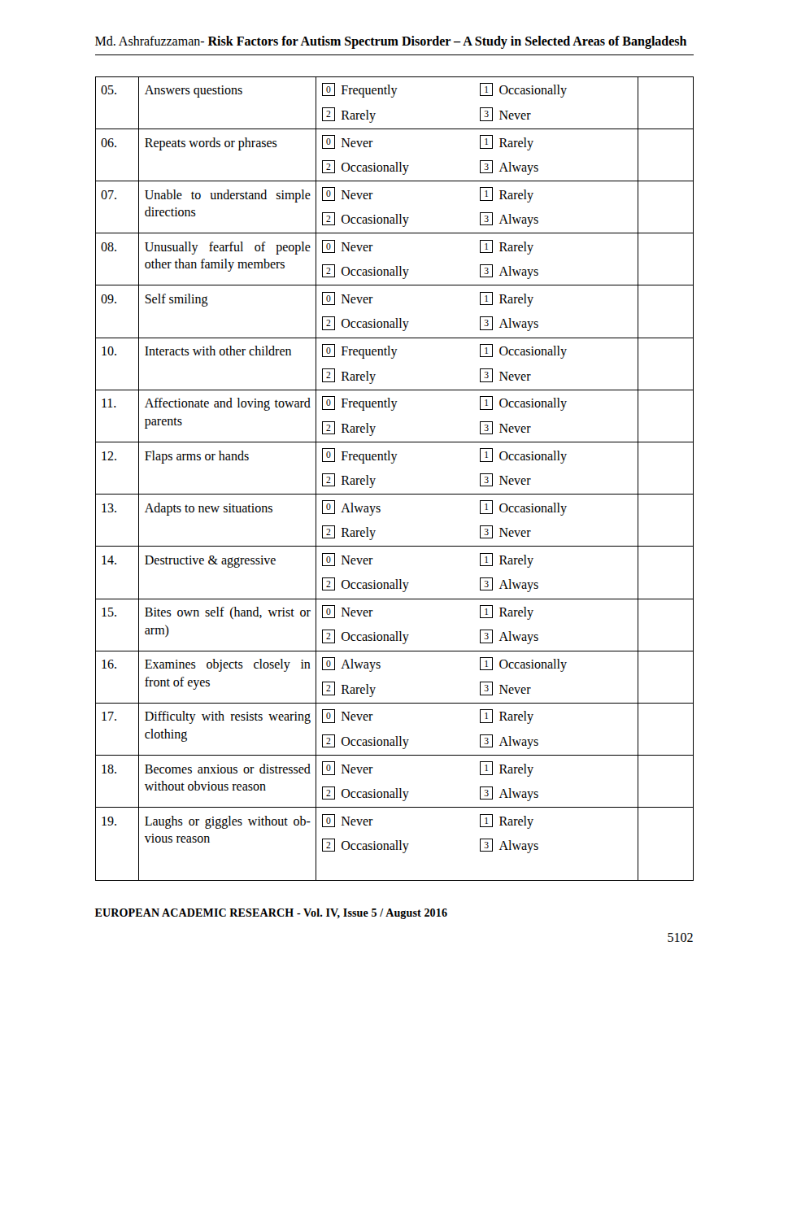Md. Ashrafuzzaman- Risk Factors for Autism Spectrum Disorder – A Study in Selected Areas of Bangladesh
| 05. | Answers questions | 0 Frequently 1 Occasionally 2 Rarely 3 Never | |
| 06. | Repeats words or phrases | 0 Never 1 Rarely 2 Occasionally 3 Always | |
| 07. | Unable to understand simple directions | 0 Never 1 Rarely 2 Occasionally 3 Always | |
| 08. | Unusually fearful of people other than family members | 0 Never 1 Rarely 2 Occasionally 3 Always | |
| 09. | Self smiling | 0 Never 1 Rarely 2 Occasionally 3 Always | |
| 10. | Interacts with other children | 0 Frequently 1 Occasionally 2 Rarely 3 Never | |
| 11. | Affectionate and loving toward parents | 0 Frequently 1 Occasionally 2 Rarely 3 Never | |
| 12. | Flaps arms or hands | 0 Frequently 1 Occasionally 2 Rarely 3 Never | |
| 13. | Adapts to new situations | 0 Always 1 Occasionally 2 Rarely 3 Never | |
| 14. | Destructive & aggressive | 0 Never 1 Rarely 2 Occasionally 3 Always | |
| 15. | Bites own self (hand, wrist or arm) | 0 Never 1 Rarely 2 Occasionally 3 Always | |
| 16. | Examines objects closely in front of eyes | 0 Always 1 Occasionally 2 Rarely 3 Never | |
| 17. | Difficulty with resists wearing clothing | 0 Never 1 Rarely 2 Occasionally 3 Always | |
| 18. | Becomes anxious or distressed without obvious reason | 0 Never 1 Rarely 2 Occasionally 3 Always | |
| 19. | Laughs or giggles without obvious reason | 0 Never 1 Rarely 2 Occasionally 3 Always | |
EUROPEAN ACADEMIC RESEARCH - Vol. IV, Issue 5 / August 2016
5102